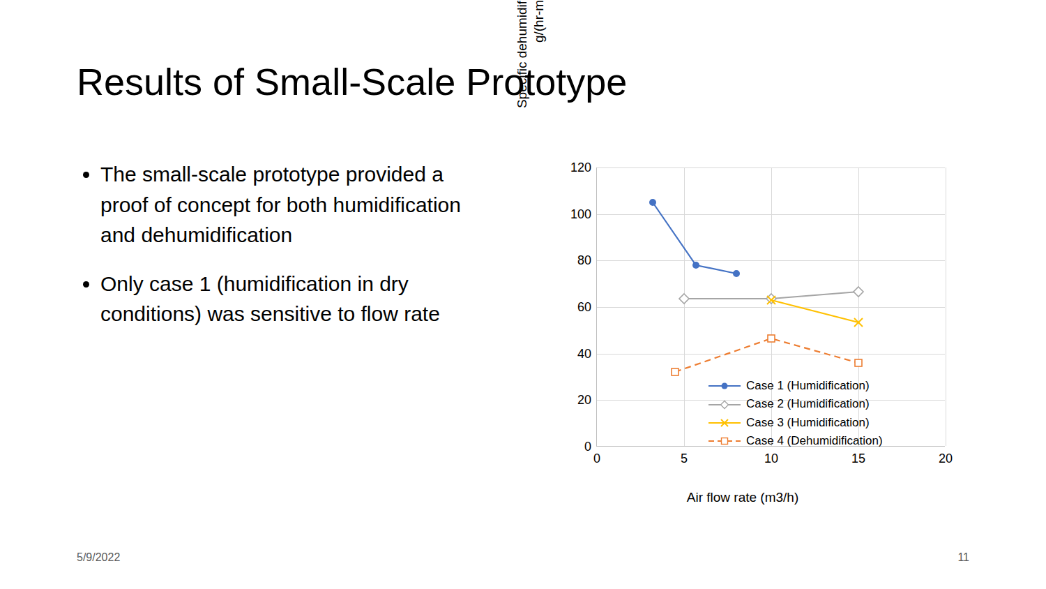Results of Small-Scale Prototype
The small-scale prototype provided a proof of concept for both humidification and dehumidification
Only case 1 (humidification in dry conditions) was sensitive to flow rate
Specific dehumidification power g/(hr-m2)
120
100
80
60
40
20
0
0
5
10
15
20
Case 1 (Humidification)
Case 2 (Humidification)
Case 3 (Humidification)
Case 4 (Dehumidification)
Air flow rate (m3/h)
5/9/2022
11